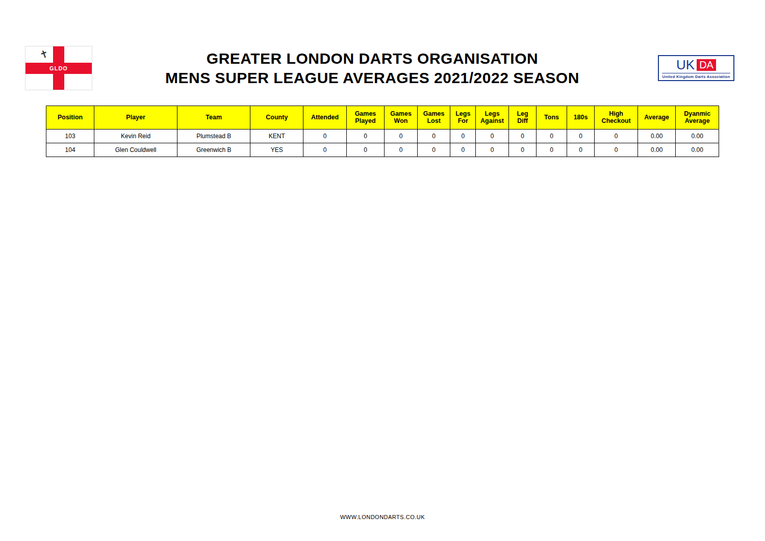✝ GLDO
GREATER LONDON DARTS ORGANISATION
MENS SUPER LEAGUE AVERAGES 2021/2022 SEASON
UK DA
United Kingdom Darts Association
| Position | Player | Team | County | Attended | Games Played | Games Won | Games Lost | Legs For | Legs Against | Leg Diff | Tons | 180s | High Checkout | Average | Dyanmic Average |
| --- | --- | --- | --- | --- | --- | --- | --- | --- | --- | --- | --- | --- | --- | --- | --- |
| 103 | Kevin Reid | Plumstead B | KENT | 0 | 0 | 0 | 0 | 0 | 0 | 0 | 0 | 0 | 0 | 0.00 | 0.00 |
| 104 | Glen Couldwell | Greenwich B | YES | 0 | 0 | 0 | 0 | 0 | 0 | 0 | 0 | 0 | 0 | 0.00 | 0.00 |
WWW.LONDONDARTS.CO.UK